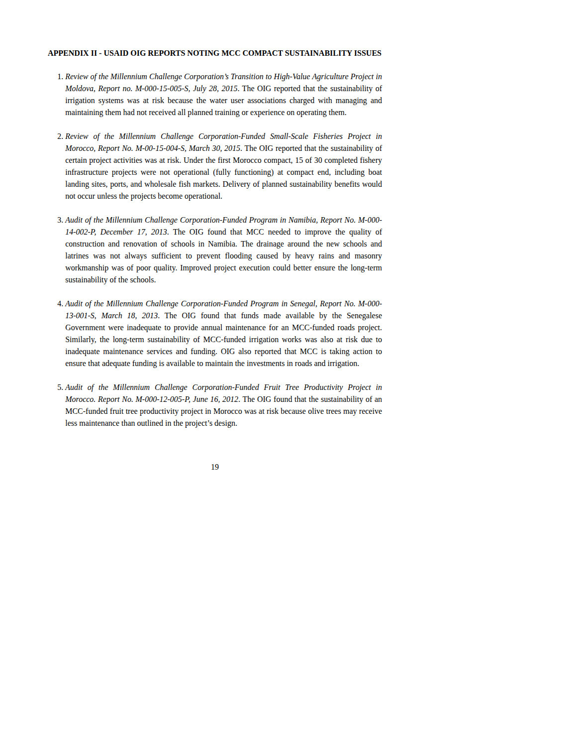APPENDIX II - USAID OIG REPORTS NOTING MCC COMPACT SUSTAINABILITY ISSUES
Review of the Millennium Challenge Corporation’s Transition to High-Value Agriculture Project in Moldova, Report no. M-000-15-005-S, July 28, 2015. The OIG reported that the sustainability of irrigation systems was at risk because the water user associations charged with managing and maintaining them had not received all planned training or experience on operating them.
Review of the Millennium Challenge Corporation-Funded Small-Scale Fisheries Project in Morocco, Report No. M-00-15-004-S, March 30, 2015. The OIG reported that the sustainability of certain project activities was at risk. Under the first Morocco compact, 15 of 30 completed fishery infrastructure projects were not operational (fully functioning) at compact end, including boat landing sites, ports, and wholesale fish markets. Delivery of planned sustainability benefits would not occur unless the projects become operational.
Audit of the Millennium Challenge Corporation-Funded Program in Namibia, Report No. M-000-14-002-P, December 17, 2013. The OIG found that MCC needed to improve the quality of construction and renovation of schools in Namibia. The drainage around the new schools and latrines was not always sufficient to prevent flooding caused by heavy rains and masonry workmanship was of poor quality. Improved project execution could better ensure the long-term sustainability of the schools.
Audit of the Millennium Challenge Corporation-Funded Program in Senegal, Report No. M-000-13-001-S, March 18, 2013. The OIG found that funds made available by the Senegalese Government were inadequate to provide annual maintenance for an MCC-funded roads project. Similarly, the long-term sustainability of MCC-funded irrigation works was also at risk due to inadequate maintenance services and funding. OIG also reported that MCC is taking action to ensure that adequate funding is available to maintain the investments in roads and irrigation.
Audit of the Millennium Challenge Corporation-Funded Fruit Tree Productivity Project in Morocco. Report No. M-000-12-005-P, June 16, 2012. The OIG found that the sustainability of an MCC-funded fruit tree productivity project in Morocco was at risk because olive trees may receive less maintenance than outlined in the project’s design.
19